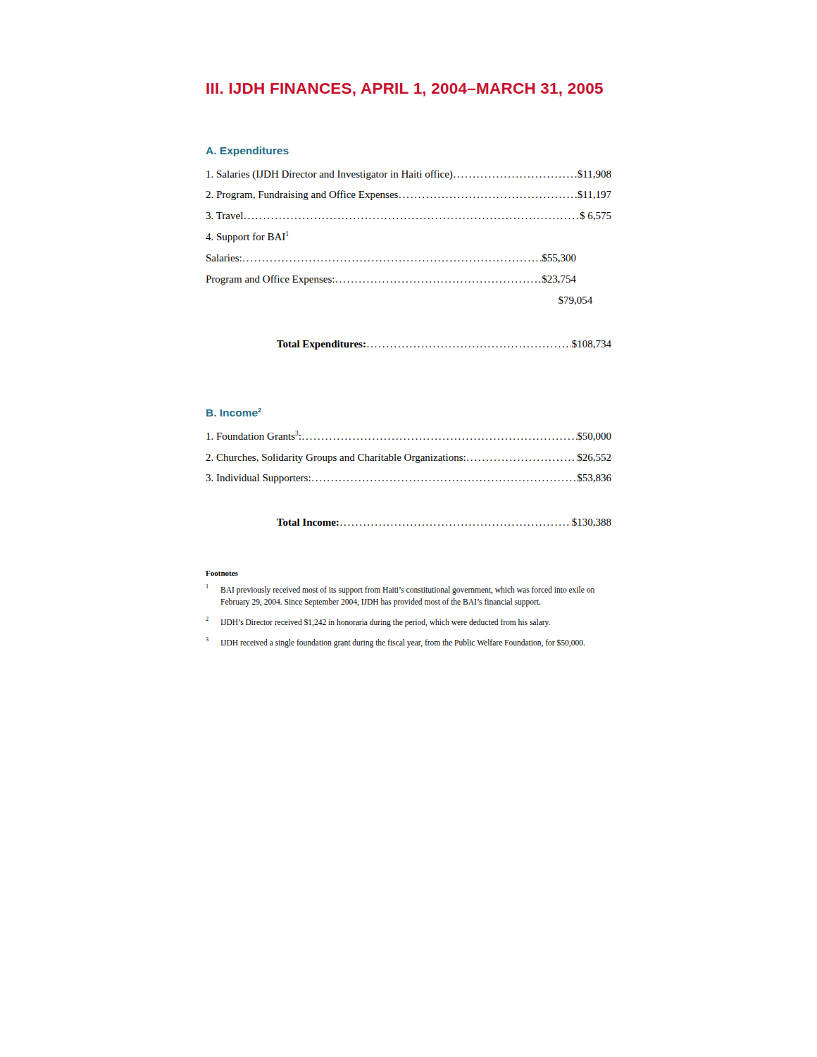III. IJDH Finances, April 1, 2004–March 31, 2005
A. Expenditures
1. Salaries (IJDH Director and Investigator in Haiti office) ........................................................................................................................................................... $11,908
2. Program, Fundraising and Office Expenses ........................................................................................................................................................... $11,197
3. Travel ........................................................................................................................................................... $ 6,575
4. Support for BAI1
Salaries: ........................................................................................................................................................... $55,300
Program and Office Expenses: ........................................................................................................................................................... $23,754
$79,054
Total Expenditures: ........................................................................................................................................................... $108,734
B. Income2
1. Foundation Grants3: ........................................................................................................................................................... $50,000
2. Churches, Solidarity Groups and Charitable Organizations: ........................................................................................................................................................... $26,552
3. Individual Supporters: ........................................................................................................................................................... $53,836
Total Income: ........................................................................................................................................................... $130,388
Footnotes
BAI previously received most of its support from Haiti’s constitutional government, which was forced into exile on February 29, 2004. Since September 2004, IJDH has provided most of the BAI’s financial support.
IJDH’s Director received $1,242 in honoraria during the period, which were deducted from his salary.
IJDH received a single foundation grant during the fiscal year, from the Public Welfare Foundation, for $50,000.